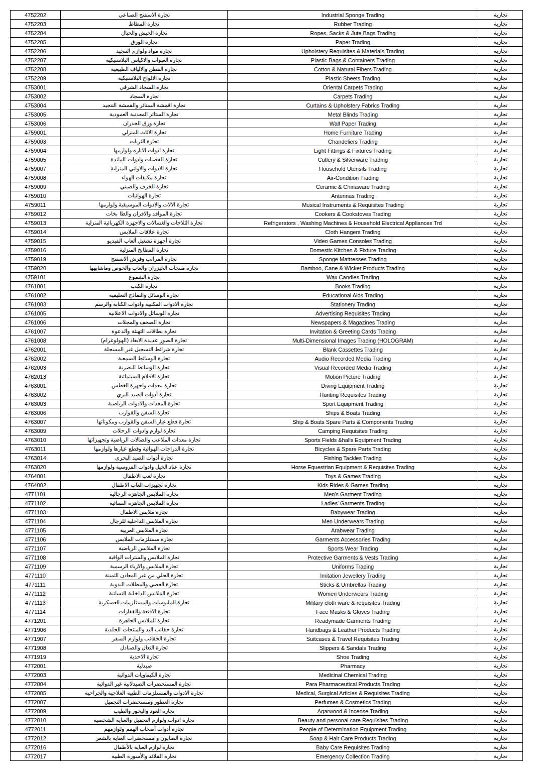| 4752202 | تجارة الاسفنج الصناعي | Industrial Sponge Trading | تجارية |
| 4752203 | تجارة المطاط | Rubber Trading | تجارية |
| 4752204 | تجارة الخيش والحبال | Ropes, Sacks & Jute Bags Trading | تجارية |
| 4752205 | تجارة الورق | Paper Trading | تجارية |
| 4752206 | تجارة مواد ولوازم التنجيد | Upholstery Requisites & Materials Trading | تجارية |
| 4752207 | تجارة العبوات والاكياس البلاستيكية | Plastic Bags & Containers Trading | تجارية |
| 4752208 | تجارة القطن والالياف الطبيعية | Cotton & Natural Fibers Trading | تجارية |
| 4752209 | تجارة الالواح البلاستيكية | Plastic Sheets Trading | تجارية |
| 4753001 | تجارة السجاد الشرقي | Oriental Carpets Trading | تجارية |
| 4753002 | تجارة السجاد | Carpets Trading | تجارية |
| 4753004 | تجارة اقمشة الستائر والقمشة التنجيد | Curtains & Upholstery Fabrics Trading | تجارية |
| 4753005 | تجارة الستائر المعدنية العمودية | Metal Blinds Trading | تجارية |
| 4753006 | تجارة ورق الجدران | Wall Paper Trading | تجارية |
| 4759001 | تجارة الاثاث المنزلي | Home Furniture Trading | تجارية |
| 4759003 | تجارة الثريات | Chandeliers Trading | تجارية |
| 4759004 | تجارة ادوات الاناره ولوازمها | Light Fittings & Fixtures Trading | تجارية |
| 4759005 | تجارة الفضيات وادوات المائدة | Cutlery & Silverware Trading | تجارية |
| 4759007 | تجارة الادوات والاواني المنزلية | Household Utensils Trading | تجارية |
| 4759008 | تجارة مكيفات الهواء | Air-Condition Trading | تجارية |
| 4759009 | تجارة الخزف والصيني | Ceramic & Chinaware Trading | تجارية |
| 4759010 | تجارة الهوائيات | Antennas Trading | تجارية |
| 4759011 | تجارة الالات والادوات الموسيقية ولوازمها | Musical Instruments & Requisites Trading | تجارية |
| 4759012 | تجارة المواقد والافران والطا بخات | Cookers & Cookstoves Trading | تجارية |
| 4759013 | تجارة الثلاجات والغسالات والاجهزة الكهربائية المنزلية | Refrigerators , Washing Machines & Household Electrical Appliances Trd | تجارية |
| 4759014 | تجارة علاقات الملابس | Cloth Hangers Trading | تجارية |
| 4759015 | تجارة أجهزة تشغيل ألعاب الفيديو | Video Games Consoles Trading | تجارية |
| 4759016 | تجارة المطابخ المنزلية | Domestic Kitchen & Fixture Trading | تجارية |
| 4759019 | تجارة المراتب وفرش الاسفنج | Sponge Mattresses Trading | تجارية |
| 4759020 | تجارة منتجات الخيزران والغاب والخوص وماشابهها | Bamboo, Cane & Wicker Products Trading | تجارية |
| 4759101 | تجارة الشموع | Wax Candles Trading | تجارية |
| 4761001 | تجارة الكتب | Books Trading | تجارية |
| 4761002 | تجارة الوسائل والنماذج التعليمية | Educational Aids Trading | تجارية |
| 4761003 | تجارة الادوات المكتبية وادوات الكتابة والرسم | Stationery Trading | تجارية |
| 4761005 | تجارة الوسائل والادوات الاعلانية | Advertising Requisites Trading | تجارية |
| 4761006 | تجارة الصحف والمجلات | Newspapers & Magazines Trading | تجارية |
| 4761007 | تجارة بطاقات التهنئة والدعوة | Invitation & Greeting Cards Trading | تجارية |
| 4761008 | تجارة الصور عديدة الابعاد (الهولوغرام) | Multi-Dimensional Images Trading (HOLOGRAM) | تجارية |
| 4762001 | تجارة شرائط التسجيل غير المسجلة | Blank Cassettes Trading | تجارية |
| 4762002 | تجارة الوسائط السمعية | Audio Recorded Media Trading | تجارية |
| 4762003 | تجارة الوسائط البصرية | Visual Recorded Media Trading | تجارية |
| 4762013 | تجارة الافلام السينمائية | Motion Picture Trading | تجارية |
| 4763001 | تجارة معدات واجهزة الغطس | Diving Equipment Trading | تجارية |
| 4763002 | تجارة أدوات الصيد البري | Hunting Requisites Trading | تجارية |
| 4763003 | تجارة المعدات والادوات الرياضية | Sport Equipment Trading | تجارية |
| 4763006 | تجارة السفن والقوارب | Ships & Boats Trading | تجارية |
| 4763007 | تجارة قطع غيار السفن والقوارب ومكوناتها | Ship & Boats Spare Parts & Components Trading | تجارية |
| 4763009 | تجارة لوازم وادوات الرحلات | Camping Requisites Trading | تجارية |
| 4763010 | تجارة معدات الملاعب والصالات الرياضية وتجهيزاتها | Sports Fields &halls Equipment Trading | تجارية |
| 4763011 | تجارة الدراجات الهوائية وقطع غيارها ولوازمها | Bicycles & Spare Parts Trading | تجارية |
| 4763014 | تجارة أدوات الصيد البحري | Fishing Tackles Trading | تجارية |
| 4763020 | تجارة عتاد الخيل وادوات الفروسية ولوازمها | Horse Equestrian Equipment & Requisites Trading | تجارية |
| 4764001 | تجارة لعب الاطفال | Toys & Games Trading | تجارية |
| 4764002 | تجارة تجهيزات العاب الاطفال | Kids Rides & Games Trading | تجارية |
| 4771101 | تجارة الملابس الجاهزة الرجالية | Men's Garment Trading | تجارية |
| 4771102 | تجارة الملابس الجاهزة النسائية | Ladies' Garments Trading | تجارية |
| 4771103 | تجارة ملابس الاطفال | Babywear Trading | تجارية |
| 4771104 | تجارة الملابس الداخلية للرجال | Men Underwears Trading | تجارية |
| 4771105 | تجارة الملابس العربية | Arabwear Trading | تجارية |
| 4771106 | تجارة مستلزمات الملابس | Garments Accessories Trading | تجارية |
| 4771107 | تجارة الملابس الرياضية | Sports Wear Trading | تجارية |
| 4771108 | تجارة الملابس والسترات الواقية | Protective Garments & Vests Trading | تجارية |
| 4771109 | تجارة الملابس والازياء الرسمية | Uniforms Trading | تجارية |
| 4771110 | تجارة الحلي من غير المعادن الثمينة | Imitation Jewellery Trading | تجارية |
| 4771111 | تجارة العصي والمظلات اليدوية | Sticks & Umbrellas Trading | تجارية |
| 4771112 | تجارة الملابس الداخلية النسائية | Women Underwears Trading | تجارية |
| 4771113 | تجارة الملبوسات والمستلزمات العسكرية | Military cloth ware & requisites Trading | تجارية |
| 4771114 | تجارة الاقنعة والقفازات | Face Masks & Gloves Trading | تجارية |
| 4771201 | تجارة الملابس الجاهزة | Readymade Garments Trading | تجارية |
| 4771906 | تجارة حقائب اليد والمنتجات الجلدية | Handbags & Leather Products Trading | تجارية |
| 4771907 | تجارة الحقائب ولوازم السفر | Suitcases & Travel Requisites Trading | تجارية |
| 4771908 | تجارة النعال والصنادل | Slippers & Sandals Trading | تجارية |
| 4771919 | تجارة الاحذية | Shoe Trading | تجارية |
| 4772001 | صيدلية | Pharmacy | تجارية |
| 4772003 | تجارة الكيماويات الدوائية | Medicinal Chemical Trading | تجارية |
| 4772004 | تجارة المستحضرات الصيدلانية غير الدوائية | Para Pharmaceutical Products Trading | تجارية |
| 4772005 | تجارة الادوات والمستلزمات الطبية العلاجية والجراحية | Medical, Surgical Articles & Requisites Trading | تجارية |
| 4772007 | تجارة العطور ومستحضرات التجميل | Perfumes & Cosmetics Trading | تجارية |
| 4772009 | تجارة العود والبخور والطيب | Agarwood & Incense Trading | تجارية |
| 4772010 | تجارة ادوات ولوازم التجميل والعناية الشخصية | Beauty and personal care Requisites Trading | تجارية |
| 4772011 | تجارة أدوات أصحاب الهمم ولوازمهم | People of Determination Equipment Trading | تجارية |
| 4772012 | تجارة الصابون و مستحضرات العناية بالشعر | Soap & Hair Care Products Trading | تجارية |
| 4772016 | تجارة لوازم العناية بالأطفال | Baby Care Requisites Trading | تجارية |
| 4772017 | تجارة القلائد والأسورة الطبية | Emergency Collection Trading | تجارية |